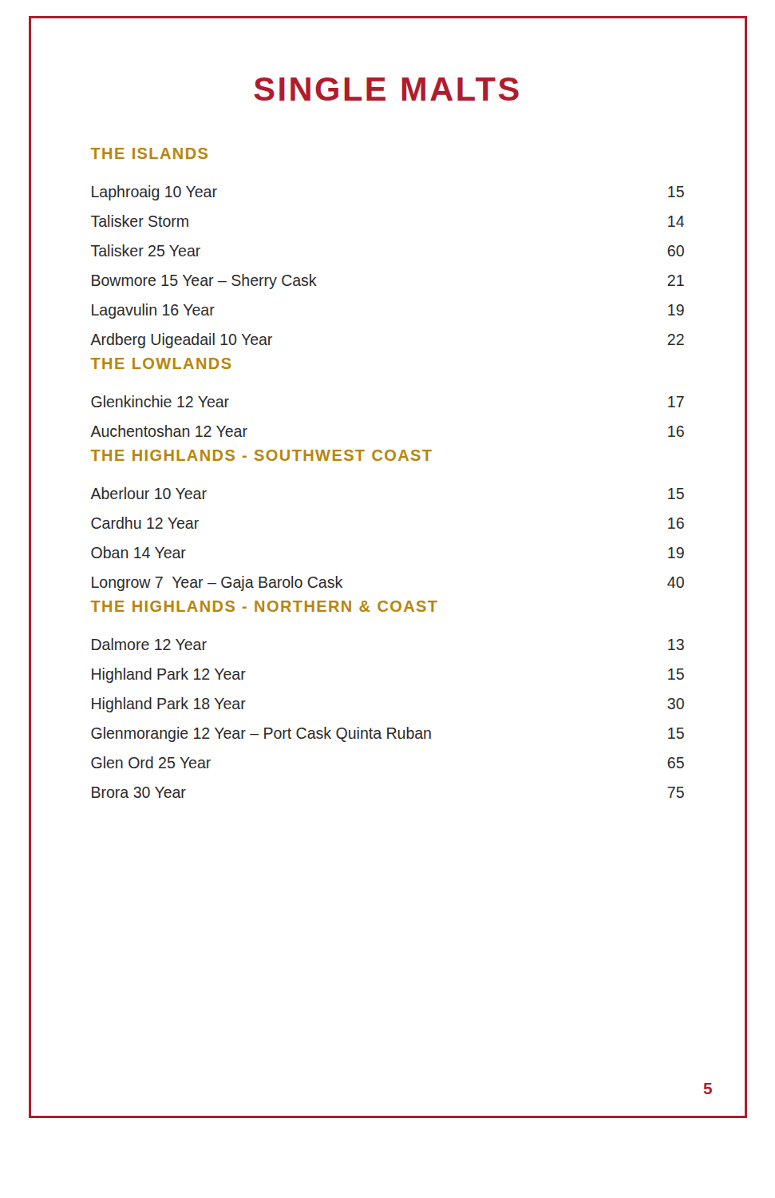SINGLE MALTS
THE ISLANDS
Laphroaig 10 Year 15
Talisker Storm 14
Talisker 25 Year 60
Bowmore 15 Year – Sherry Cask 21
Lagavulin 16 Year 19
Ardberg Uigeadail 10 Year 22
THE LOWLANDS
Glenkinchie 12 Year 17
Auchentoshan 12 Year 16
THE HIGHLANDS - SOUTHWEST COAST
Aberlour 10 Year 15
Cardhu 12 Year 16
Oban 14 Year 19
Longrow 7 Year – Gaja Barolo Cask 40
THE HIGHLANDS - NORTHERN & COAST
Dalmore 12 Year 13
Highland Park 12 Year 15
Highland Park 18 Year 30
Glenmorangie 12 Year – Port Cask Quinta Ruban 15
Glen Ord 25 Year 65
Brora 30 Year 75
5